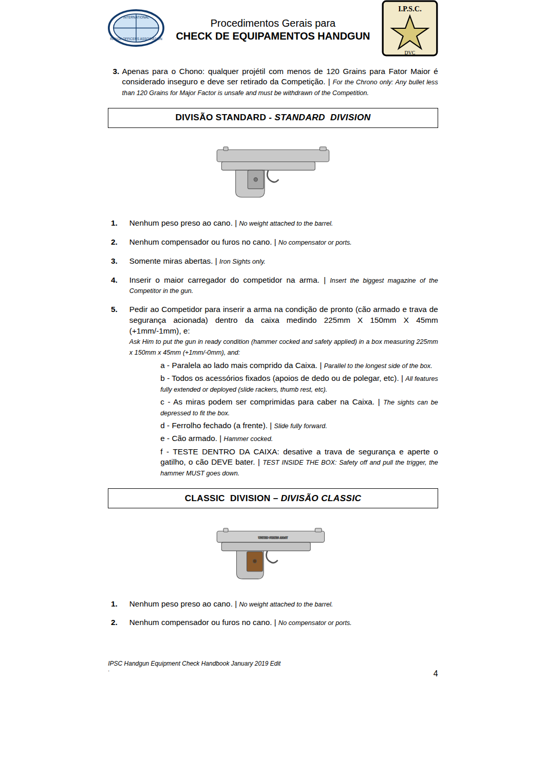Procedimentos Gerais para
CHECK DE EQUIPAMENTOS HANDGUN
3.
Apenas para o Chono: qualquer projétil com menos de 120 Grains para Fator Maior é considerado inseguro e deve ser retirado da Competição. | For the Chrono only: Any bullet less than 120 Grains for Major Factor is unsafe and must be withdrawn of the Competition.
DIVISÃO STANDARD - STANDARD DIVISION
Nenhum peso preso ao cano. | No weight attached to the barrel.
Nenhum compensador ou furos no cano. | No compensator or ports.
Somente miras abertas. | Iron Sights only.
Inserir o maior carregador do competidor na arma. | Insert the biggest magazine of the Competitor in the gun.
Pedir ao Competidor para inserir a arma na condição de pronto (cão armado e trava de segurança acionada) dentro da caixa medindo 225mm X 150mm X 45mm (+1mm/-1mm), e:
Ask Him to put the gun in ready condition (hammer cocked and safety applied) in a box measuring 225mm x 150mm x 45mm (+1mm/-0mm), and:
a - Paralela ao lado mais comprido da Caixa. | Parallel to the longest side of the box.
b - Todos os acessórios fixados (apoios de dedo ou de polegar, etc). | All features fully extended or deployed (slide rackers, thumb rest, etc).
c - As miras podem ser comprimidas para caber na Caixa. | The sights can be depressed to fit the box.
d - Ferrolho fechado (a frente). | Slide fully forward.
e - Cão armado. | Hammer cocked.
f - TESTE DENTRO DA CAIXA: desative a trava de segurança e aperte o gatilho, o cão DEVE bater. | TEST INSIDE THE BOX: Safety off and pull the trigger, the hammer MUST goes down.
CLASSIC DIVISION – DIVISÃO CLASSIC
Nenhum peso preso ao cano. | No weight attached to the barrel.
Nenhum compensador ou furos no cano. | No compensator or ports.
IPSC Handgun Equipment Check Handbook January 2019 Edit
.
4